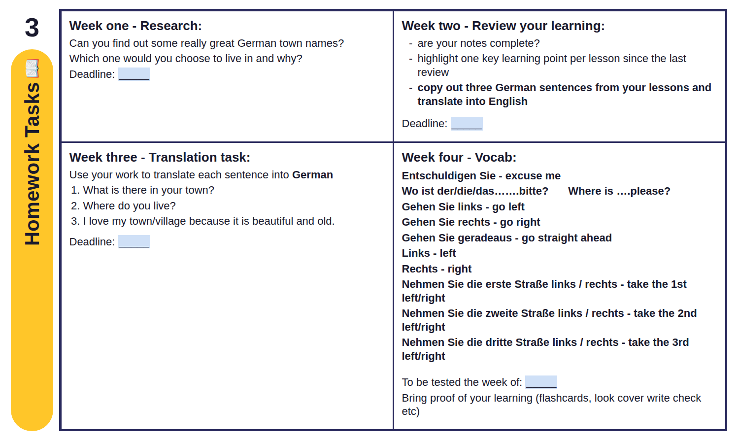3
📖
Homework Tasks
Week one - Research:
Can you find out some really great German town names?
Which one would you choose to live in and why?
Deadline: _____
Week two - Review your learning:
are your notes complete?
highlight one key learning point per lesson since the last review
copy out three German sentences from your lessons and translate into English
Deadline: _____
Week three - Translation task:
Use your work to translate each sentence into German
What is there in your town?
Where do you live?
I love my town/village because it is beautiful and old.
Deadline: _____
Week four - Vocab:
Entschuldigen Sie - excuse me
Wo ist der/die/das…….bitte? Where is ….please?
Gehen Sie links - go left
Gehen Sie rechts - go right
Gehen Sie geradeaus - go straight ahead
Links - left
Rechts - right
Nehmen Sie die erste Straße links / rechts - take the 1st left/right
Nehmen Sie die zweite Straße links / rechts - take the 2nd left/right
Nehmen Sie die dritte Straße links / rechts - take the 3rd left/right
To be tested the week of: _____
Bring proof of your learning (flashcards, look cover write check etc)